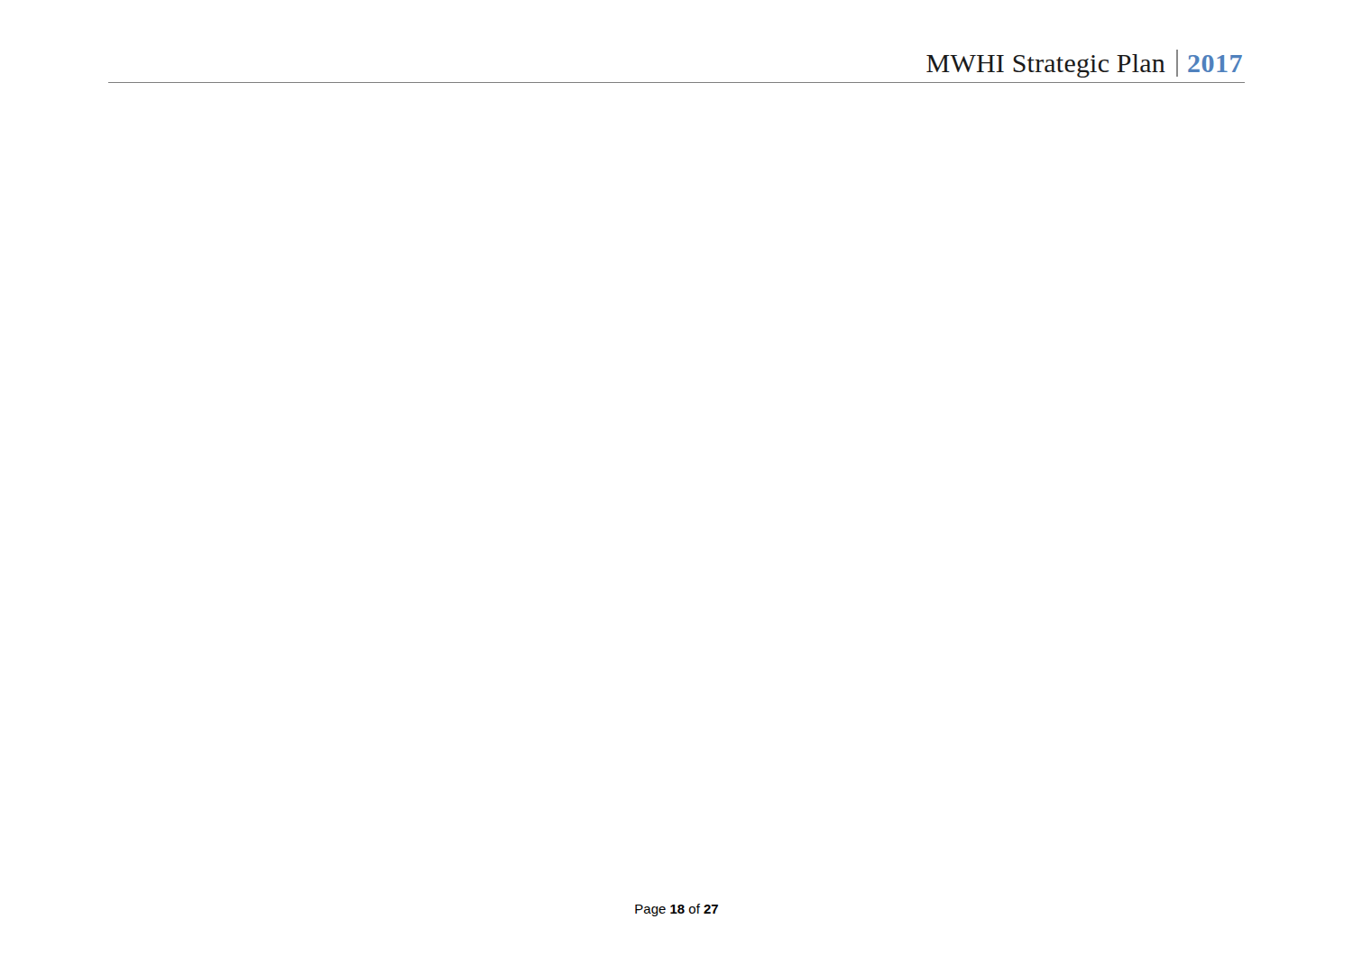MWHI Strategic Plan 2017
Page 18 of 27